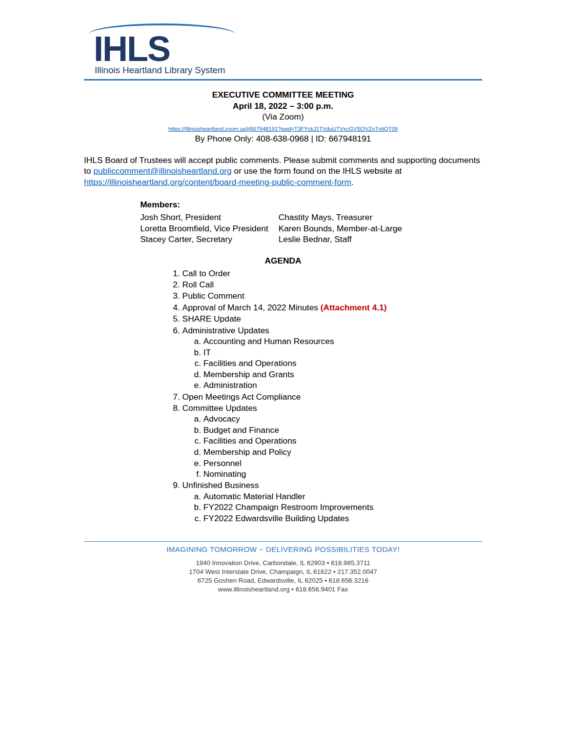IHLS
Illinois Heartland Library System
EXECUTIVE COMMITTEE MEETING
April 18, 2022 – 3:00 p.m.
(Via Zoom)
https://Illinoisheartland.zoom.us/j/667948191?pwd=T3FYckJ1TVduUTVxcGVSOVZoTnliQT09
By Phone Only: 408-638-0968 | ID: 667948191
IHLS Board of Trustees will accept public comments. Please submit comments and supporting documents to publiccomment@illinoisheartland.org or use the form found on the IHLS website at https://illinoisheartland.org/content/board-meeting-public-comment-form.
Members:
| Josh Short, President | Chastity Mays, Treasurer |
| Loretta Broomfield, Vice President | Karen Bounds, Member-at-Large |
| Stacey Carter, Secretary | Leslie Bednar, Staff |
AGENDA
Call to Order
Roll Call
Public Comment
Approval of March 14, 2022 Minutes (Attachment 4.1)
SHARE Update
Administrative Updates
Accounting and Human Resources
IT
Facilities and Operations
Membership and Grants
Administration
Open Meetings Act Compliance
Committee Updates
Advocacy
Budget and Finance
Facilities and Operations
Membership and Policy
Personnel
Nominating
Unfinished Business
Automatic Material Handler
FY2022 Champaign Restroom Improvements
FY2022 Edwardsville Building Updates
IMAGINING TOMORROW ~ DELIVERING POSSIBILITIES TODAY!
1840 Innovation Drive, Carbondale, IL 62903 ▪ 618.985.3711
1704 West Interstate Drive, Champaign, IL 61822 ▪ 217.352.0047
6725 Goshen Road, Edwardsville, IL 62025 ▪ 618.656.3216
www.illinoisheartland.org ▪ 618.656.9401 Fax